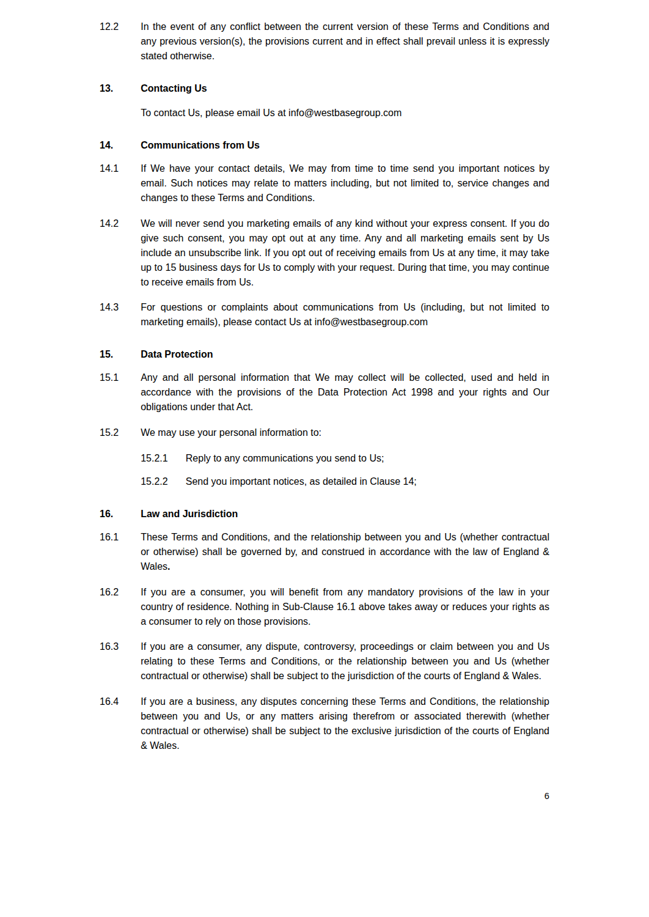12.2
In the event of any conflict between the current version of these Terms and Conditions and any previous version(s), the provisions current and in effect shall prevail unless it is expressly stated otherwise.
13. Contacting Us
To contact Us, please email Us at info@westbasegroup.com
14. Communications from Us
14.1
If We have your contact details, We may from time to time send you important notices by email. Such notices may relate to matters including, but not limited to, service changes and changes to these Terms and Conditions.
14.2
We will never send you marketing emails of any kind without your express consent. If you do give such consent, you may opt out at any time. Any and all marketing emails sent by Us include an unsubscribe link. If you opt out of receiving emails from Us at any time, it may take up to 15 business days for Us to comply with your request. During that time, you may continue to receive emails from Us.
14.3
For questions or complaints about communications from Us (including, but not limited to marketing emails), please contact Us at info@westbasegroup.com
15. Data Protection
15.1
Any and all personal information that We may collect will be collected, used and held in accordance with the provisions of the Data Protection Act 1998 and your rights and Our obligations under that Act.
15.2
We may use your personal information to:
15.2.1
Reply to any communications you send to Us;
15.2.2
Send you important notices, as detailed in Clause 14;
16. Law and Jurisdiction
16.1
These Terms and Conditions, and the relationship between you and Us (whether contractual or otherwise) shall be governed by, and construed in accordance with the law of England & Wales.
16.2
If you are a consumer, you will benefit from any mandatory provisions of the law in your country of residence. Nothing in Sub-Clause 16.1 above takes away or reduces your rights as a consumer to rely on those provisions.
16.3
If you are a consumer, any dispute, controversy, proceedings or claim between you and Us relating to these Terms and Conditions, or the relationship between you and Us (whether contractual or otherwise) shall be subject to the jurisdiction of the courts of England & Wales.
16.4
If you are a business, any disputes concerning these Terms and Conditions, the relationship between you and Us, or any matters arising therefrom or associated therewith (whether contractual or otherwise) shall be subject to the exclusive jurisdiction of the courts of England & Wales.
6